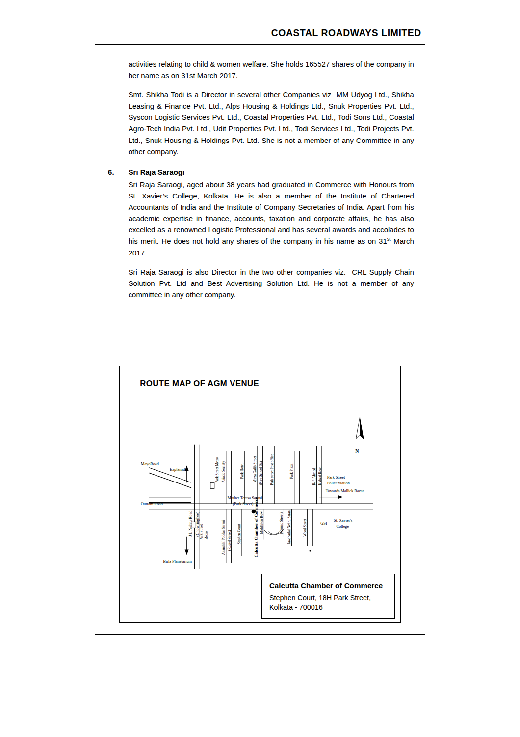COASTAL ROADWAYS LIMITED
activities relating to child & women welfare. She holds 165527 shares of the company in her name as on 31st March 2017.
Smt. Shikha Todi is a Director in several other Companies viz MM Udyog Ltd., Shikha Leasing & Finance Pvt. Ltd., Alps Housing & Holdings Ltd., Snuk Properties Pvt. Ltd., Syscon Logistic Services Pvt. Ltd., Coastal Properties Pvt. Ltd., Todi Sons Ltd., Coastal Agro-Tech India Pvt. Ltd., Udit Properties Pvt. Ltd., Todi Services Ltd., Todi Projects Pvt. Ltd., Snuk Housing & Holdings Pvt. Ltd. She is not a member of any Committee in any other company.
6.
Sri Raja Saraogi
Sri Raja Saraogi, aged about 38 years had graduated in Commerce with Honours from St. Xavier’s College, Kolkata. He is also a member of the Institute of Chartered Accountants of India and the Institute of Company Secretaries of India. Apart from his academic expertise in finance, accounts, taxation and corporate affairs, he has also excelled as a renowned Logistic Professional and has several awards and accolades to his merit. He does not hold any shares of the company in his name as on 31st March 2017.
Sri Raja Saraogi is also Director in the two other companies viz. CRL Supply Chain Solution Pvt. Ltd and Best Advertising Solution Ltd. He is not a member of any committee in any other company.
ROUTE MAP OF AGM VENUE
N Mother Teresa Sarani (Park Street) Towards Mallick Bazar MayoRoad Outram Road J L Nehru Road (Chowringhee) Explanade Birla Planetarium Park Street Metro Park Street Metro Asiatic Society Park Hotel Mirza Galib Street (Free School St.) Park street Post office Park Plaza Rafi Ahmed Kidwai Road Park Street Police Station Anandilal Poddar Sarani (Russel Street) Stephen Court Calcutta Chamber of Commerce Middleton Row (Camac Street) Jawaharlal Nehru Sarani Wood Street GSI St. Xavier's College
Calcutta Chamber of Commerce
Stephen Court, 18H Park Street,
Kolkata - 700016